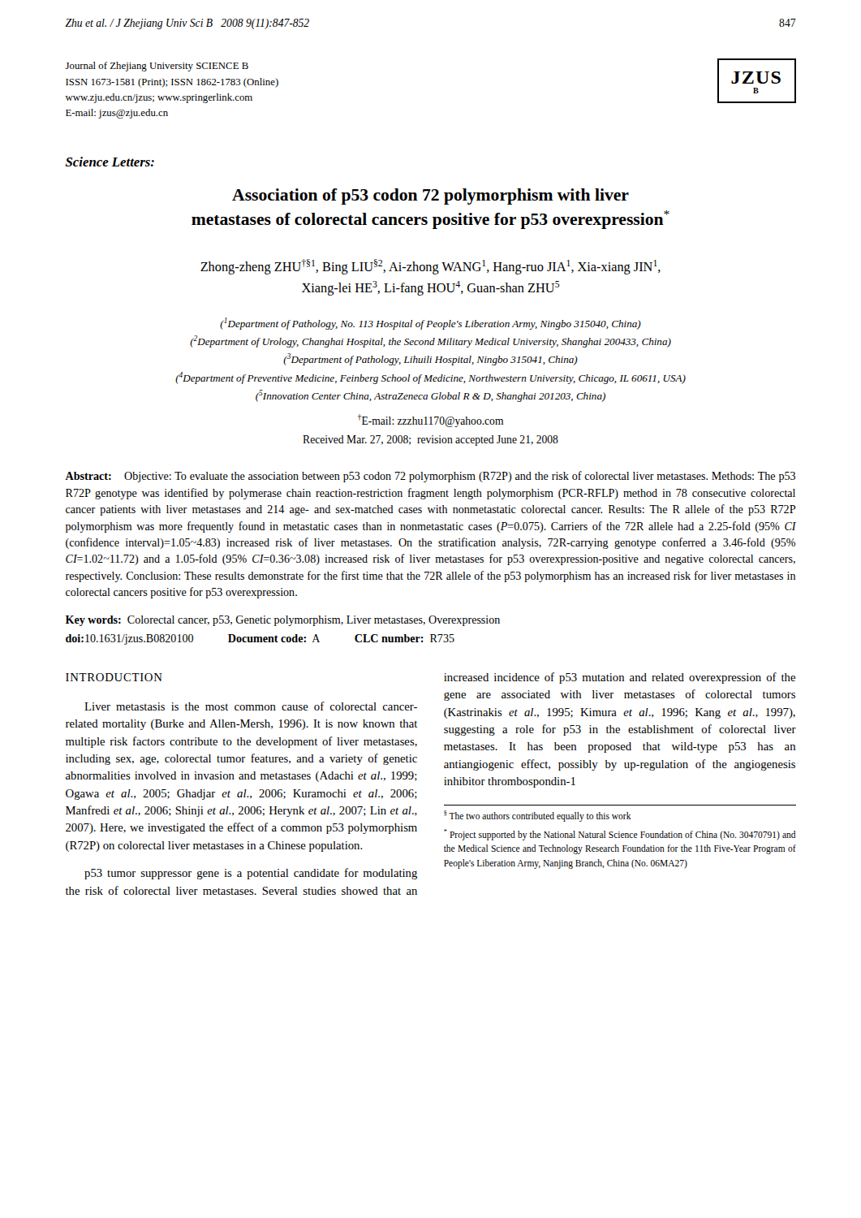Zhu et al. / J Zhejiang Univ Sci B 2008 9(11):847-852 847
Journal of Zhejiang University SCIENCE B
ISSN 1673-1581 (Print); ISSN 1862-1783 (Online)
www.zju.edu.cn/jzus; www.springerlink.com
E-mail: jzus@zju.edu.cn
JZUS B
Science Letters:
Association of p53 codon 72 polymorphism with liver
metastases of colorectal cancers positive for p53 overexpression*
Zhong-zheng ZHU†§1, Bing LIU§2, Ai-zhong WANG1, Hang-ruo JIA1, Xia-xiang JIN1,
Xiang-lei HE3, Li-fang HOU4, Guan-shan ZHU5
(1Department of Pathology, No. 113 Hospital of People's Liberation Army, Ningbo 315040, China)
(2Department of Urology, Changhai Hospital, the Second Military Medical University, Shanghai 200433, China)
(3Department of Pathology, Lihuili Hospital, Ningbo 315041, China)
(4Department of Preventive Medicine, Feinberg School of Medicine, Northwestern University, Chicago, IL 60611, USA)
(5Innovation Center China, AstraZeneca Global R & D, Shanghai 201203, China)
†E-mail: zzzhu1170@yahoo.com
Received Mar. 27, 2008; revision accepted June 21, 2008
Abstract: Objective: To evaluate the association between p53 codon 72 polymorphism (R72P) and the risk of colorectal liver metastases. Methods: The p53 R72P genotype was identified by polymerase chain reaction-restriction fragment length polymorphism (PCR-RFLP) method in 78 consecutive colorectal cancer patients with liver metastases and 214 age- and sex-matched cases with nonmetastatic colorectal cancer. Results: The R allele of the p53 R72P polymorphism was more frequently found in metastatic cases than in nonmetastatic cases (P=0.075). Carriers of the 72R allele had a 2.25-fold (95% CI (confidence interval)=1.05~4.83) increased risk of liver metastases. On the stratification analysis, 72R-carrying genotype conferred a 3.46-fold (95% CI=1.02~11.72) and a 1.05-fold (95% CI=0.36~3.08) increased risk of liver metastases for p53 overexpression-positive and negative colorectal cancers, respectively. Conclusion: These results demonstrate for the first time that the 72R allele of the p53 polymorphism has an increased risk for liver metastases in colorectal cancers positive for p53 overexpression.
Key words: Colorectal cancer, p53, Genetic polymorphism, Liver metastases, Overexpression
doi: 10.1631/jzus.B0820100 Document code: A CLC number: R735
INTRODUCTION
Liver metastasis is the most common cause of colorectal cancer-related mortality (Burke and Allen-Mersh, 1996). It is now known that multiple risk factors contribute to the development of liver metastases, including sex, age, colorectal tumor features, and a variety of genetic abnormalities involved in invasion and metastases (Adachi et al., 1999; Ogawa et al., 2005; Ghadjar et al., 2006; Kuramochi et al., 2006; Manfredi et al., 2006; Shinji et al., 2006; Herynk et al., 2007; Lin et al., 2007). Here, we investigated the effect of a common p53 polymorphism (R72P) on colorectal liver metastases in a Chinese population.
p53 tumor suppressor gene is a potential candidate for modulating the risk of colorectal liver metastases. Several studies showed that an increased incidence of p53 mutation and related overexpression of the gene are associated with liver metastases of colorectal tumors (Kastrinakis et al., 1995; Kimura et al., 1996; Kang et al., 1997), suggesting a role for p53 in the establishment of colorectal liver metastases. It has been proposed that wild-type p53 has an antiangiogenic effect, possibly by up-regulation of the angiogenesis inhibitor thrombospondin-1
§ The two authors contributed equally to this work
* Project supported by the National Natural Science Foundation of China (No. 30470791) and the Medical Science and Technology Research Foundation for the 11th Five-Year Program of People's Liberation Army, Nanjing Branch, China (No. 06MA27)